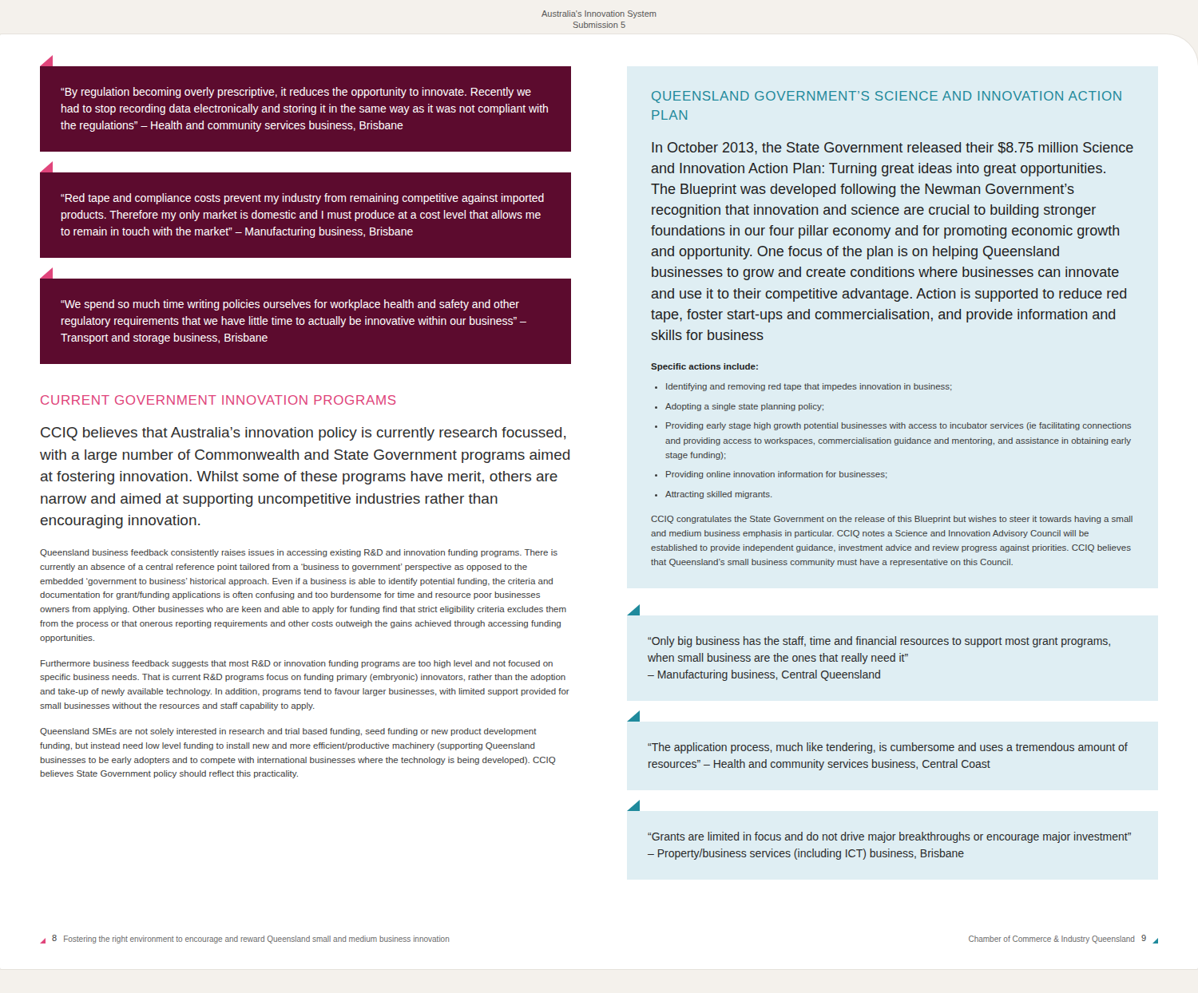Australia's Innovation System
Submission 5
“By regulation becoming overly prescriptive, it reduces the opportunity to innovate. Recently we had to stop recording data electronically and storing it in the same way as it was not compliant with the regulations” – Health and community services business, Brisbane
“Red tape and compliance costs prevent my industry from remaining competitive against imported products. Therefore my only market is domestic and I must produce at a cost level that allows me to remain in touch with the market” – Manufacturing business, Brisbane
“We spend so much time writing policies ourselves for workplace health and safety and other regulatory requirements that we have little time to actually be innovative within our business” – Transport and storage business, Brisbane
Current Government Innovation Programs
CCIQ believes that Australia’s innovation policy is currently research focussed, with a large number of Commonwealth and State Government programs aimed at fostering innovation. Whilst some of these programs have merit, others are narrow and aimed at supporting uncompetitive industries rather than encouraging innovation.
Queensland business feedback consistently raises issues in accessing existing R&D and innovation funding programs. There is currently an absence of a central reference point tailored from a ‘business to government’ perspective as opposed to the embedded ‘government to business’ historical approach. Even if a business is able to identify potential funding, the criteria and documentation for grant/funding applications is often confusing and too burdensome for time and resource poor businesses owners from applying. Other businesses who are keen and able to apply for funding find that strict eligibility criteria excludes them from the process or that onerous reporting requirements and other costs outweigh the gains achieved through accessing funding opportunities.
Furthermore business feedback suggests that most R&D or innovation funding programs are too high level and not focused on specific business needs. That is current R&D programs focus on funding primary (embryonic) innovators, rather than the adoption and take-up of newly available technology. In addition, programs tend to favour larger businesses, with limited support provided for small businesses without the resources and staff capability to apply.
Queensland SMEs are not solely interested in research and trial based funding, seed funding or new product development funding, but instead need low level funding to install new and more efficient/productive machinery (supporting Queensland businesses to be early adopters and to compete with international businesses where the technology is being developed). CCIQ believes State Government policy should reflect this practicality.
Queensland Government’s Science and Innovation Action Plan
In October 2013, the State Government released their $8.75 million Science and Innovation Action Plan: Turning great ideas into great opportunities. The Blueprint was developed following the Newman Government’s recognition that innovation and science are crucial to building stronger foundations in our four pillar economy and for promoting economic growth and opportunity. One focus of the plan is on helping Queensland businesses to grow and create conditions where businesses can innovate and use it to their competitive advantage. Action is supported to reduce red tape, foster start-ups and commercialisation, and provide information and skills for business
Specific actions include:
Identifying and removing red tape that impedes innovation in business;
Adopting a single state planning policy;
Providing early stage high growth potential businesses with access to incubator services (ie facilitating connections and providing access to workspaces, commercialisation guidance and mentoring, and assistance in obtaining early stage funding);
Providing online innovation information for businesses;
Attracting skilled migrants.
CCIQ congratulates the State Government on the release of this Blueprint but wishes to steer it towards having a small and medium business emphasis in particular. CCIQ notes a Science and Innovation Advisory Council will be established to provide independent guidance, investment advice and review progress against priorities. CCIQ believes that Queensland’s small business community must have a representative on this Council.
“Only big business has the staff, time and financial resources to support most grant programs, when small business are the ones that really need it”
– Manufacturing business, Central Queensland
“The application process, much like tendering, is cumbersome and uses a tremendous amount of resources” – Health and community services business, Central Coast
“Grants are limited in focus and do not drive major breakthroughs or encourage major investment” – Property/business services (including ICT) business, Brisbane
8 Fostering the right environment to encourage and reward Queensland small and medium business innovation
Chamber of Commerce & Industry Queensland 9